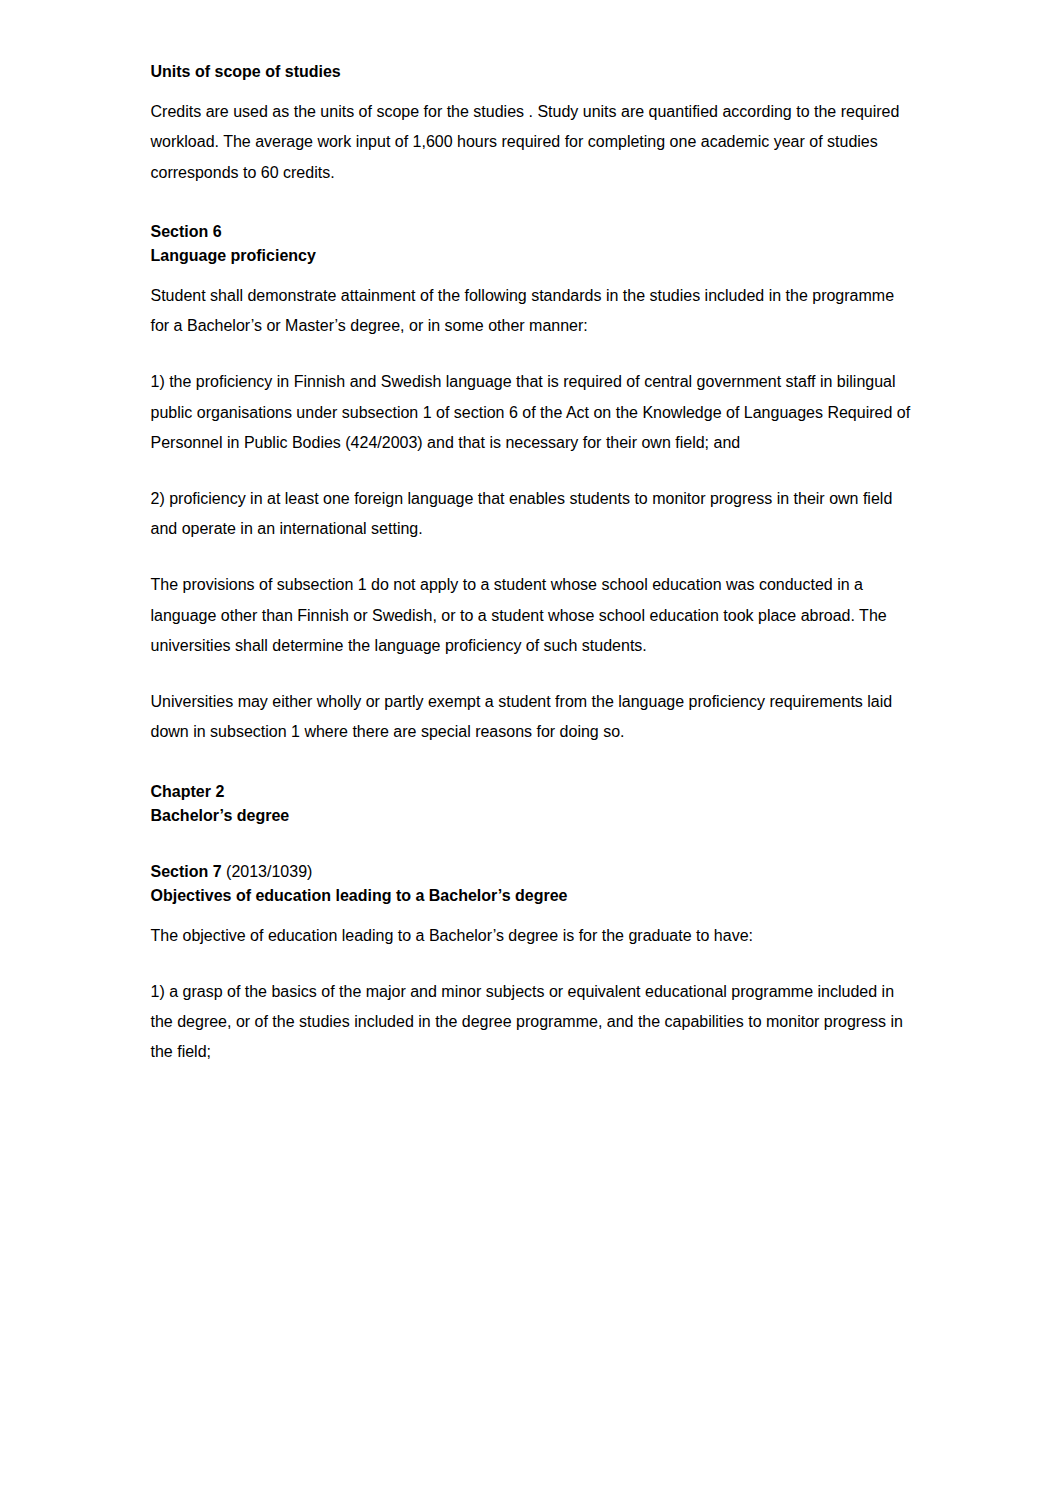Units of scope of studies
Credits are used as the units of scope for the studies . Study units are quantified according to the required workload. The average work input of 1,600 hours required for completing one academic year of studies corresponds to 60 credits.
Section 6
Language proficiency
Student shall demonstrate attainment of the following standards in the studies included in the programme for a Bachelor’s or Master’s degree, or in some other manner:
1) the proficiency in Finnish and Swedish language that is required of central government staff in bilingual public organisations under subsection 1 of section 6 of the Act on the Knowledge of Languages Required of Personnel in Public Bodies (424/2003) and that is necessary for their own field; and
2) proficiency in at least one foreign language that enables students to monitor progress in their own field and operate in an international setting.
The provisions of subsection 1 do not apply to a student whose school education was conducted in a language other than Finnish or Swedish, or to a student whose school education took place abroad. The universities shall determine the language proficiency of such students.
Universities may either wholly or partly exempt a student from the language proficiency requirements laid down in subsection 1 where there are special reasons for doing so.
Chapter 2
Bachelor’s degree
Section 7 (2013/1039)
Objectives of education leading to a Bachelor’s degree
The objective of education leading to a Bachelor’s degree is for the graduate to have:
1) a grasp of the basics of the major and minor subjects or equivalent educational programme included in the degree, or of the studies included in the degree programme, and the capabilities to monitor progress in the field;